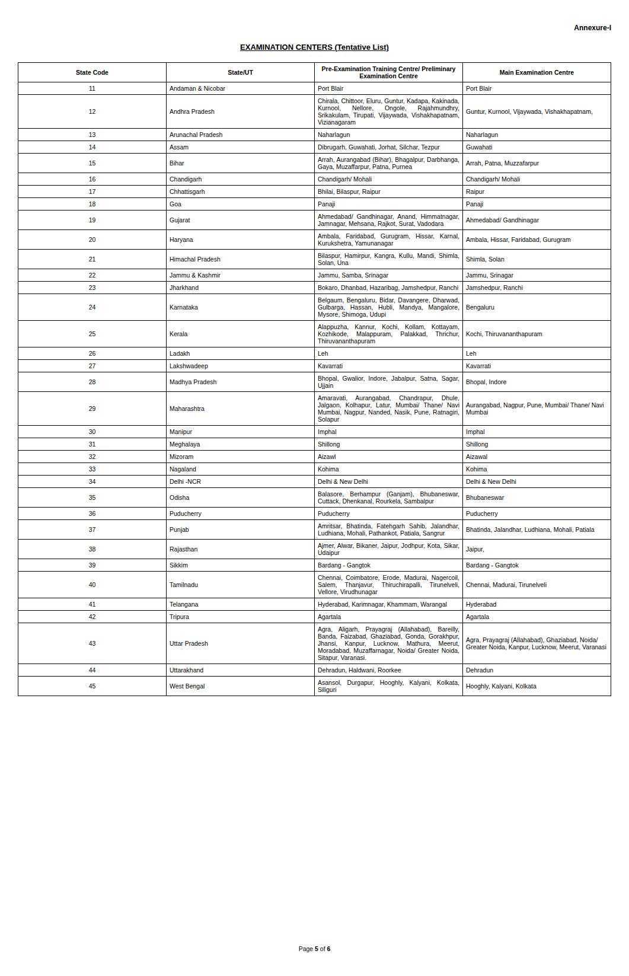Annexure-I
EXAMINATION CENTERS (Tentative List)
| State Code | State/UT | Pre-Examination Training Centre/ Preliminary Examination Centre | Main Examination Centre |
| --- | --- | --- | --- |
| 11 | Andaman & Nicobar | Port Blair | Port Blair |
| 12 | Andhra Pradesh | Chirala, Chittoor, Eluru, Guntur, Kadapa, Kakinada, Kurnool, Nellore, Ongole, Rajahmundhry, Srikakulam, Tirupati, Vijaywada, Vishakhapatnam, Vizianagaram | Guntur, Kurnool, Vijaywada, Vishakhapatnam, |
| 13 | Arunachal Pradesh | Naharlagun | Naharlagun |
| 14 | Assam | Dibrugarh, Guwahati, Jorhat, Silchar, Tezpur | Guwahati |
| 15 | Bihar | Arrah, Aurangabad (Bihar), Bhagalpur, Darbhanga, Gaya, Muzaffarpur, Patna, Purnea | Arrah, Patna, Muzzafarpur |
| 16 | Chandigarh | Chandigarh/ Mohali | Chandigarh/ Mohali |
| 17 | Chhattisgarh | Bhilai, Bilaspur, Raipur | Raipur |
| 18 | Goa | Panaji | Panaji |
| 19 | Gujarat | Ahmedabad/ Gandhinagar, Anand, Himmatnagar, Jamnagar, Mehsana, Rajkot, Surat, Vadodara | Ahmedabad/ Gandhinagar |
| 20 | Haryana | Ambala, Faridabad, Gurugram, Hissar, Karnal, Kurukshetra, Yamunanagar | Ambala, Hissar, Faridabad, Gurugram |
| 21 | Himachal Pradesh | Bilaspur, Hamirpur, Kangra, Kullu, Mandi, Shimla, Solan, Una | Shimla, Solan |
| 22 | Jammu & Kashmir | Jammu, Samba, Srinagar | Jammu, Srinagar |
| 23 | Jharkhand | Bokaro, Dhanbad, Hazaribag, Jamshedpur, Ranchi | Jamshedpur, Ranchi |
| 24 | Karnataka | Belgaum, Bengaluru, Bidar, Davangere, Dharwad, Gulbarga, Hassan, Hubli, Mandya, Mangalore, Mysore, Shimoga, Udupi | Bengaluru |
| 25 | Kerala | Alappuzha, Kannur, Kochi, Kollam, Kottayam, Kozhikode, Malappuram, Palakkad, Thrichur, Thiruvananthapuram | Kochi, Thiruvananthapuram |
| 26 | Ladakh | Leh | Leh |
| 27 | Lakshwadeep | Kavarrati | Kavarrati |
| 28 | Madhya Pradesh | Bhopal, Gwalior, Indore, Jabalpur, Satna, Sagar, Ujjain | Bhopal, Indore |
| 29 | Maharashtra | Amaravati, Aurangabad, Chandrapur, Dhule, Jalgaon, Kolhapur, Latur, Mumbai/ Thane/ Navi Mumbai, Nagpur, Nanded, Nasik, Pune, Ratnagiri, Solapur | Aurangabad, Nagpur, Pune, Mumbai/ Thane/ Navi Mumbai |
| 30 | Manipur | Imphal | Imphal |
| 31 | Meghalaya | Shillong | Shillong |
| 32 | Mizoram | Aizawl | Aizawal |
| 33 | Nagaland | Kohima | Kohima |
| 34 | Delhi -NCR | Delhi & New Delhi | Delhi & New Delhi |
| 35 | Odisha | Balasore, Berhampur (Ganjam), Bhubaneswar, Cuttack, Dhenkanal, Rourkela, Sambalpur | Bhubaneswar |
| 36 | Puducherry | Puducherry | Puducherry |
| 37 | Punjab | Amritsar, Bhatinda, Fatehgarh Sahib, Jalandhar, Ludhiana, Mohali, Pathankot, Patiala, Sangrur | Bhatinda, Jalandhar, Ludhiana, Mohali, Patiala |
| 38 | Rajasthan | Ajmer, Alwar, Bikaner, Jaipur, Jodhpur, Kota, Sikar, Udaipur | Jaipur, |
| 39 | Sikkim | Bardang - Gangtok | Bardang - Gangtok |
| 40 | Tamilnadu | Chennai, Coimbatore, Erode, Madurai, Nagercoil, Salem, Thanjavur, Thiruchirapalli, Tirunelveli, Vellore, Virudhunagar | Chennai, Madurai, Tirunelveli |
| 41 | Telangana | Hyderabad, Karimnagar, Khammam, Warangal | Hyderabad |
| 42 | Tripura | Agartala | Agartala |
| 43 | Uttar Pradesh | Agra, Aligarh, Prayagraj (Allahabad), Bareilly, Banda, Faizabad, Ghaziabad, Gonda, Gorakhpur, Jhansi, Kanpur, Lucknow, Mathura, Meerut, Moradabad, Muzaffarnagar, Noida/ Greater Noida, Sitapur, Varanasi. | Agra, Prayagraj (Allahabad), Ghaziabad, Noida/ Greater Noida, Kanpur, Lucknow, Meerut, Varanasi |
| 44 | Uttarakhand | Dehradun, Haldwani, Roorkee | Dehradun |
| 45 | West Bengal | Asansol, Durgapur, Hooghly, Kalyani, Kolkata, Siliguri | Hooghly, Kalyani, Kolkata |
Page 5 of 6